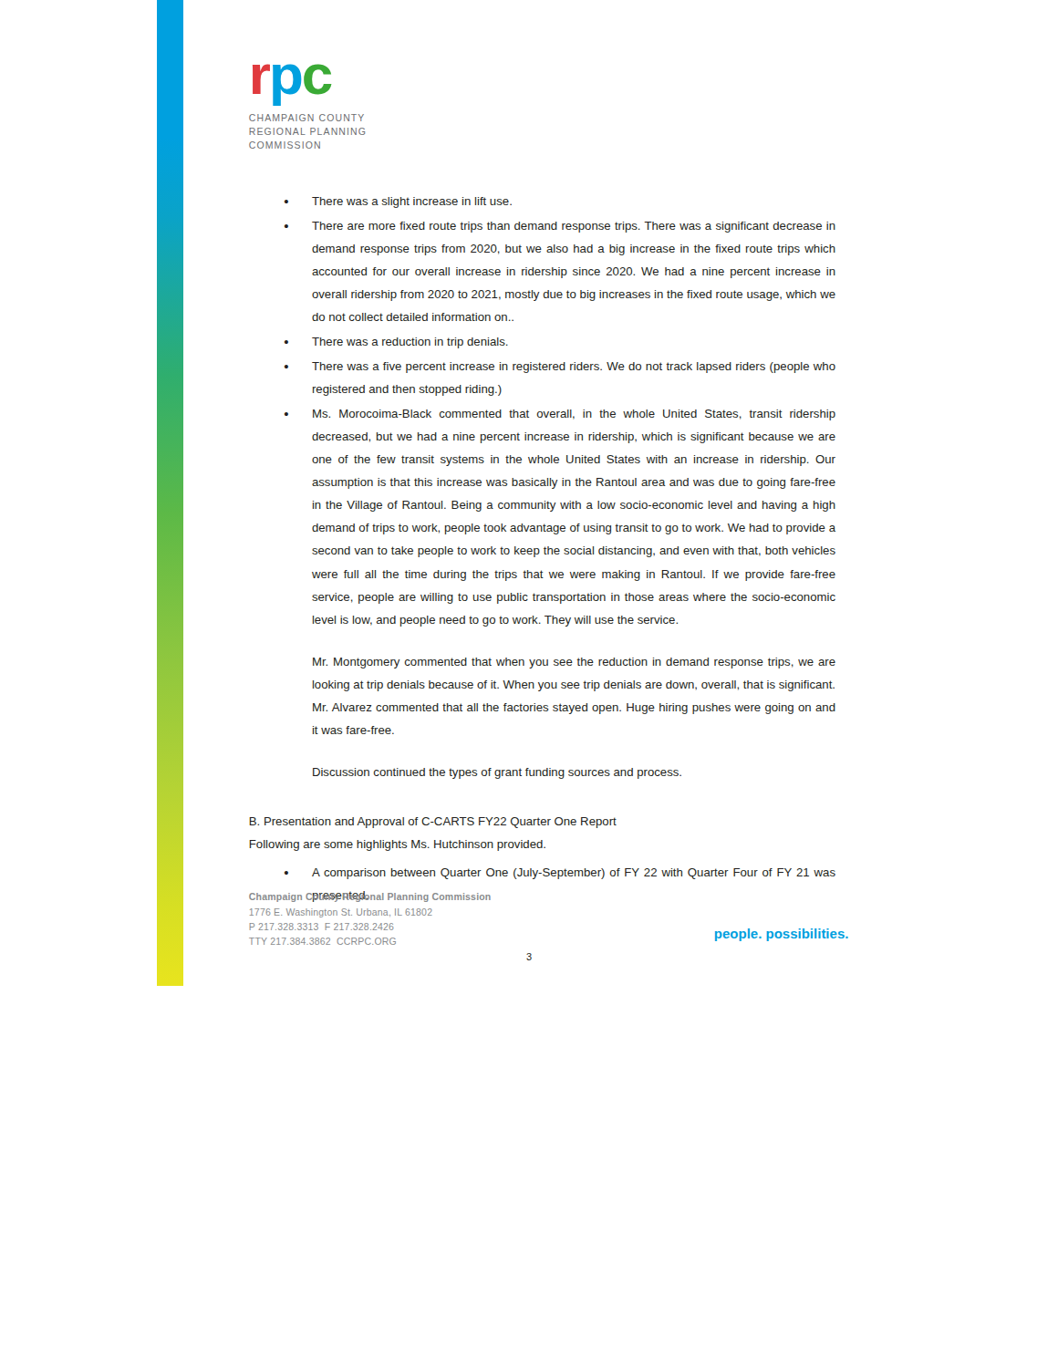rpc
Champaign County
Regional Planning
Commission
There was a slight increase in lift use.
There are more fixed route trips than demand response trips. There was a significant decrease in demand response trips from 2020, but we also had a big increase in the fixed route trips which accounted for our overall increase in ridership since 2020. We had a nine percent increase in overall ridership from 2020 to 2021, mostly due to big increases in the fixed route usage, which we do not collect detailed information on..
There was a reduction in trip denials.
There was a five percent increase in registered riders. We do not track lapsed riders (people who registered and then stopped riding.)
Ms. Morocoima-Black commented that overall, in the whole United States, transit ridership decreased, but we had a nine percent increase in ridership, which is significant because we are one of the few transit systems in the whole United States with an increase in ridership. Our assumption is that this increase was basically in the Rantoul area and was due to going fare-free in the Village of Rantoul. Being a community with a low socio-economic level and having a high demand of trips to work, people took advantage of using transit to go to work. We had to provide a second van to take people to work to keep the social distancing, and even with that, both vehicles were full all the time during the trips that we were making in Rantoul. If we provide fare-free service, people are willing to use public transportation in those areas where the socio-economic level is low, and people need to go to work. They will use the service.
Mr. Montgomery commented that when you see the reduction in demand response trips, we are looking at trip denials because of it. When you see trip denials are down, overall, that is significant. Mr. Alvarez commented that all the factories stayed open. Huge hiring pushes were going on and it was fare-free.
Discussion continued the types of grant funding sources and process.
B. Presentation and Approval of C-CARTS FY22 Quarter One Report Following are some highlights Ms. Hutchinson provided.
A comparison between Quarter One (July-September) of FY 22 with Quarter Four of FY 21 was presented.
Champaign County Regional Planning Commission
1776 E. Washington St. Urbana, IL 61802
P 217.328.3313 F 217.328.2426
TTY 217.384.3862 CCRPC.ORG
people. possibilities.
3